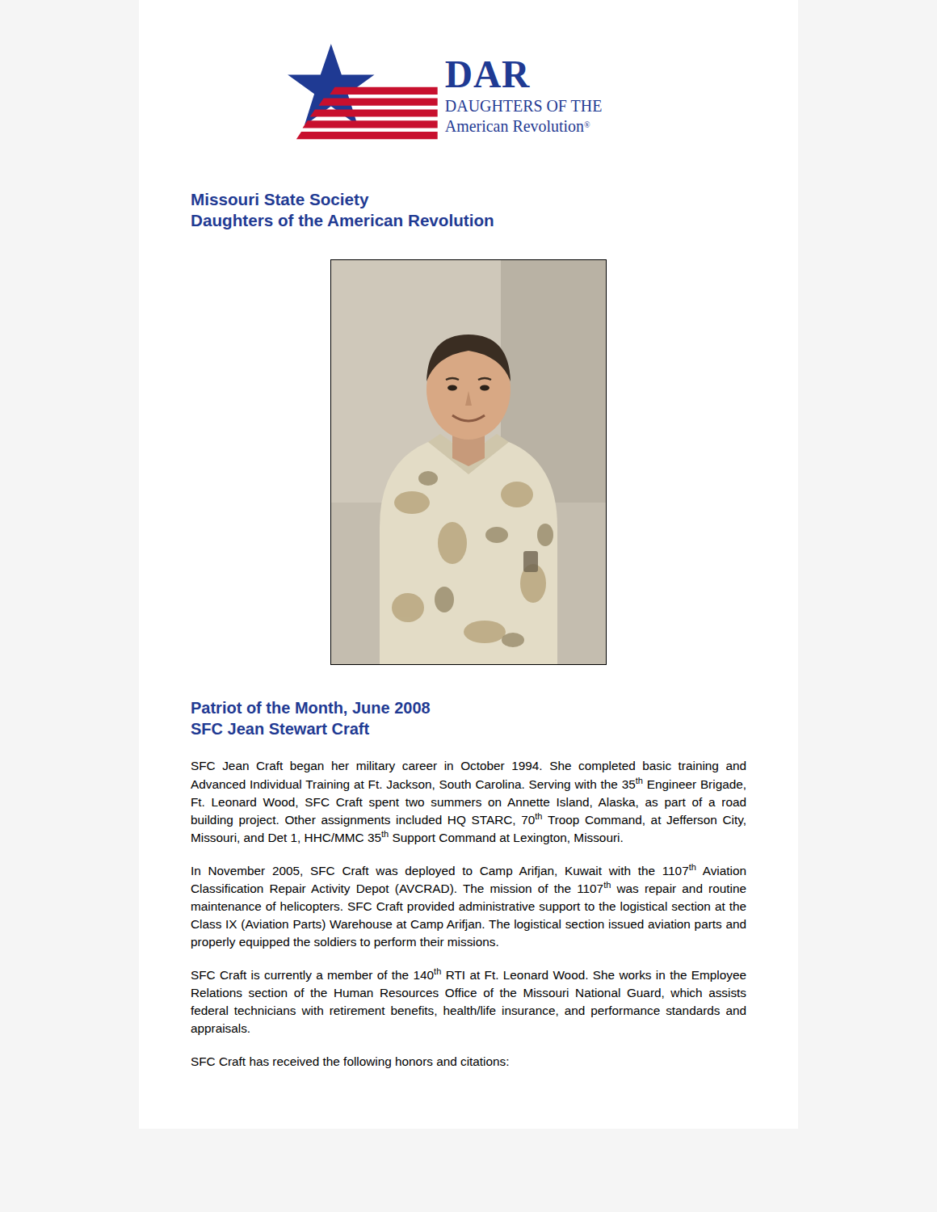DAR DAUGHTERS OF THE American Revolution®
Missouri State Society
Daughters of the American Revolution
Patriot of the Month, June 2008
SFC Jean Stewart Craft
SFC Jean Craft began her military career in October 1994. She completed basic training and Advanced Individual Training at Ft. Jackson, South Carolina. Serving with the 35th Engineer Brigade, Ft. Leonard Wood, SFC Craft spent two summers on Annette Island, Alaska, as part of a road building project. Other assignments included HQ STARC, 70th Troop Command, at Jefferson City, Missouri, and Det 1, HHC/MMC 35th Support Command at Lexington, Missouri.
In November 2005, SFC Craft was deployed to Camp Arifjan, Kuwait with the 1107th Aviation Classification Repair Activity Depot (AVCRAD). The mission of the 1107th was repair and routine maintenance of helicopters. SFC Craft provided administrative support to the logistical section at the Class IX (Aviation Parts) Warehouse at Camp Arifjan. The logistical section issued aviation parts and properly equipped the soldiers to perform their missions.
SFC Craft is currently a member of the 140th RTI at Ft. Leonard Wood. She works in the Employee Relations section of the Human Resources Office of the Missouri National Guard, which assists federal technicians with retirement benefits, health/life insurance, and performance standards and appraisals.
SFC Craft has received the following honors and citations: